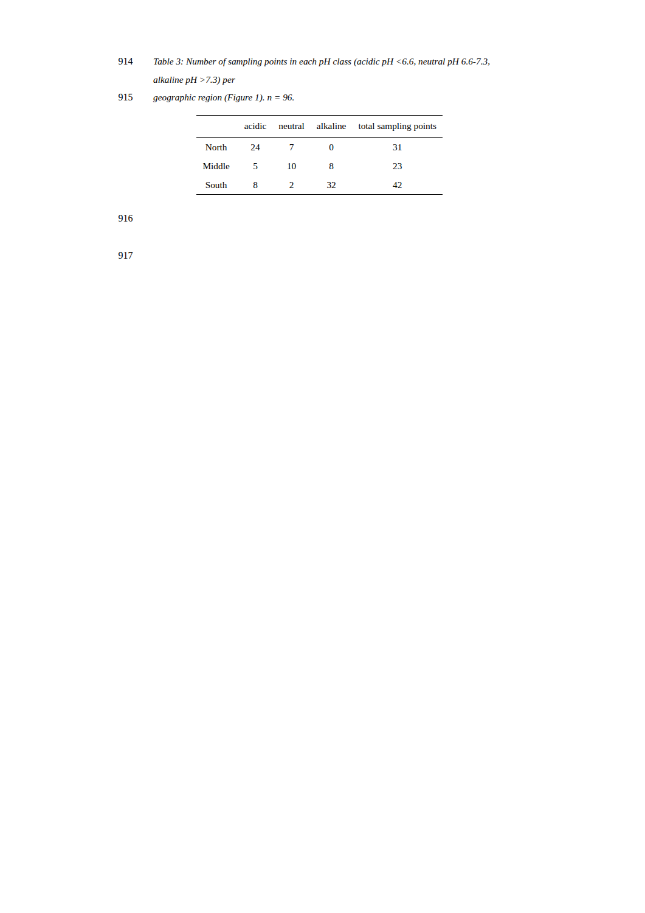914
Table 3: Number of sampling points in each pH class (acidic pH <6.6, neutral pH 6.6-7.3, alkaline pH >7.3) per
915
geographic region (Figure 1). n = 96.
| | acidic | neutral | alkaline | total sampling points |
| --- | --- | --- | --- | --- |
| North | 24 | 7 | 0 | 31 |
| Middle | 5 | 10 | 8 | 23 |
| South | 8 | 2 | 32 | 42 |
916
917